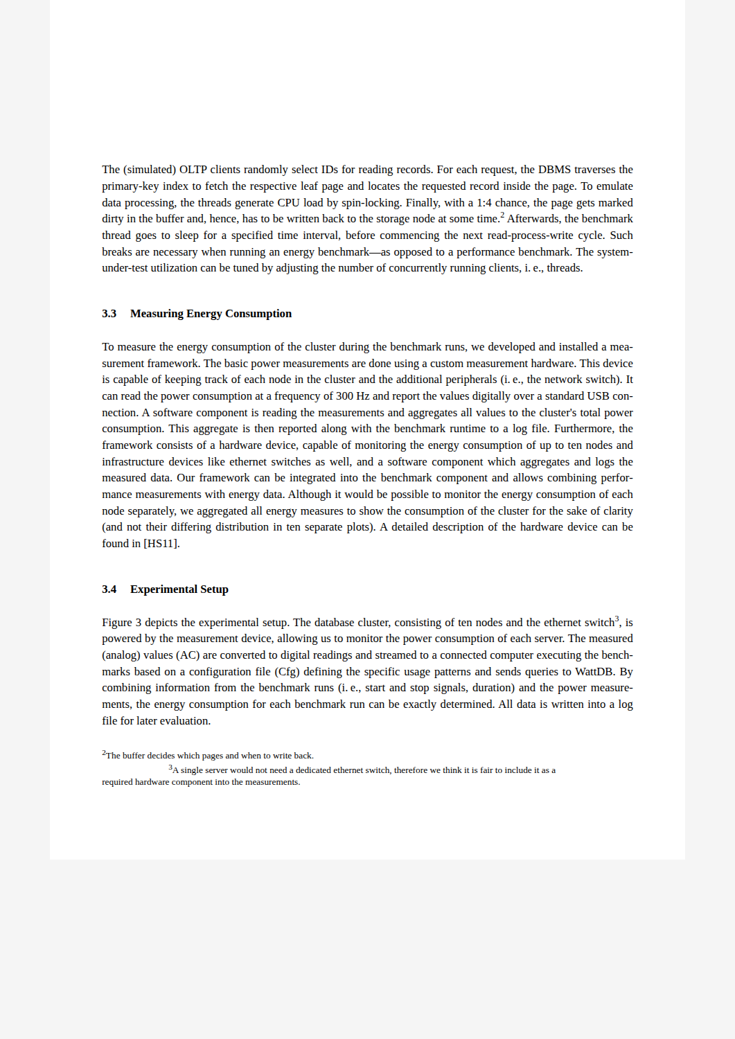The (simulated) OLTP clients randomly select IDs for reading records. For each request, the DBMS traverses the primary-key index to fetch the respective leaf page and locates the requested record inside the page. To emulate data processing, the threads generate CPU load by spin-locking. Finally, with a 1:4 chance, the page gets marked dirty in the buffer and, hence, has to be written back to the storage node at some time.2 Afterwards, the benchmark thread goes to sleep for a specified time interval, before commencing the next read-process-write cycle. Such breaks are necessary when running an energy benchmark—as opposed to a performance benchmark. The system-under-test utilization can be tuned by adjusting the number of concurrently running clients, i. e., threads.
3.3 Measuring Energy Consumption
To measure the energy consumption of the cluster during the benchmark runs, we developed and installed a measurement framework. The basic power measurements are done using a custom measurement hardware. This device is capable of keeping track of each node in the cluster and the additional peripherals (i. e., the network switch). It can read the power consumption at a frequency of 300 Hz and report the values digitally over a standard USB connection. A software component is reading the measurements and aggregates all values to the cluster's total power consumption. This aggregate is then reported along with the benchmark runtime to a log file. Furthermore, the framework consists of a hardware device, capable of monitoring the energy consumption of up to ten nodes and infrastructure devices like ethernet switches as well, and a software component which aggregates and logs the measured data. Our framework can be integrated into the benchmark component and allows combining performance measurements with energy data. Although it would be possible to monitor the energy consumption of each node separately, we aggregated all energy measures to show the consumption of the cluster for the sake of clarity (and not their differing distribution in ten separate plots). A detailed description of the hardware device can be found in [HS11].
3.4 Experimental Setup
Figure 3 depicts the experimental setup. The database cluster, consisting of ten nodes and the ethernet switch3, is powered by the measurement device, allowing us to monitor the power consumption of each server. The measured (analog) values (AC) are converted to digital readings and streamed to a connected computer executing the benchmarks based on a configuration file (Cfg) defining the specific usage patterns and sends queries to WattDB. By combining information from the benchmark runs (i. e., start and stop signals, duration) and the power measurements, the energy consumption for each benchmark run can be exactly determined. All data is written into a log file for later evaluation.
2The buffer decides which pages and when to write back.
3A single server would not need a dedicated ethernet switch, therefore we think it is fair to include it as a
required hardware component into the measurements.